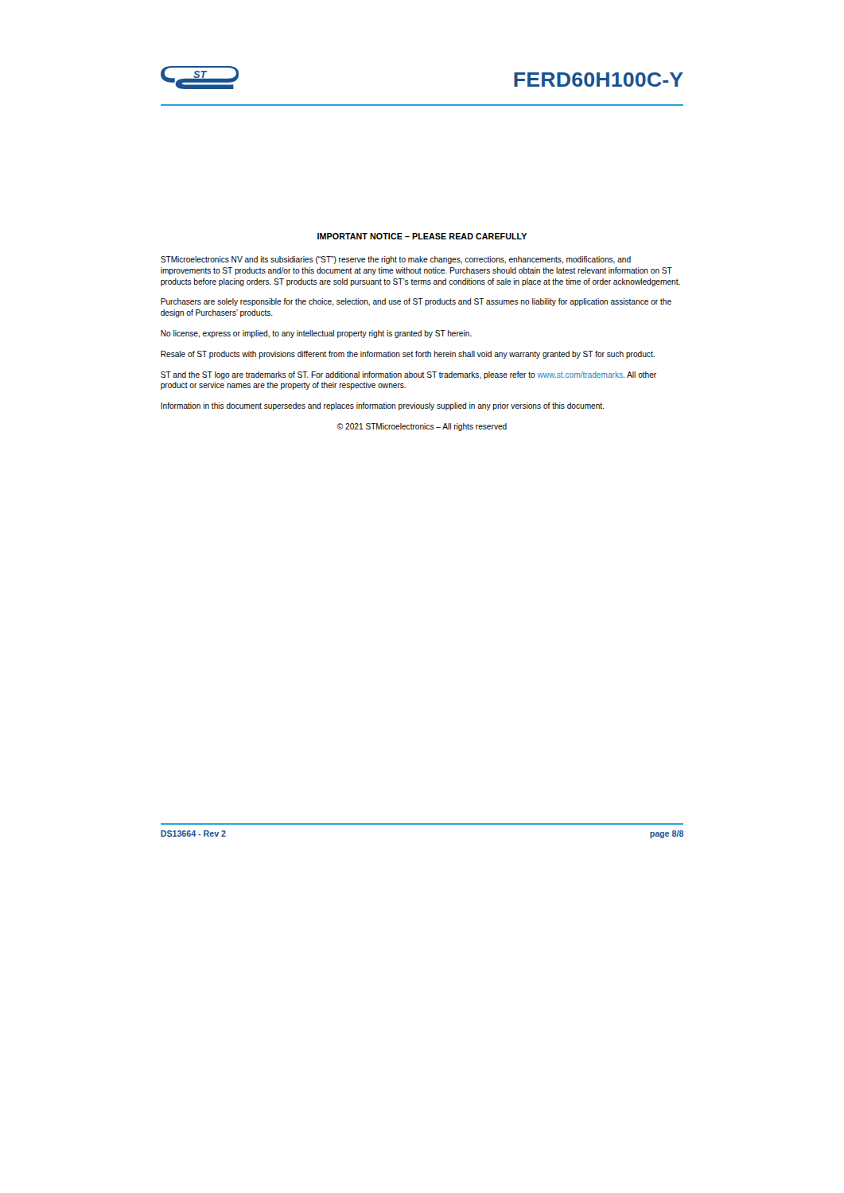ST
FERD60H100C-Y
IMPORTANT NOTICE – PLEASE READ CAREFULLY
STMicroelectronics NV and its subsidiaries (“ST”) reserve the right to make changes, corrections, enhancements, modifications, and improvements to ST products and/or to this document at any time without notice. Purchasers should obtain the latest relevant information on ST products before placing orders. ST products are sold pursuant to ST’s terms and conditions of sale in place at the time of order acknowledgement.
Purchasers are solely responsible for the choice, selection, and use of ST products and ST assumes no liability for application assistance or the design of Purchasers’ products.
No license, express or implied, to any intellectual property right is granted by ST herein.
Resale of ST products with provisions different from the information set forth herein shall void any warranty granted by ST for such product.
ST and the ST logo are trademarks of ST. For additional information about ST trademarks, please refer to www.st.com/trademarks. All other product or service names are the property of their respective owners.
Information in this document supersedes and replaces information previously supplied in any prior versions of this document.
© 2021 STMicroelectronics – All rights reserved
DS13664 - Rev 2 page 8/8